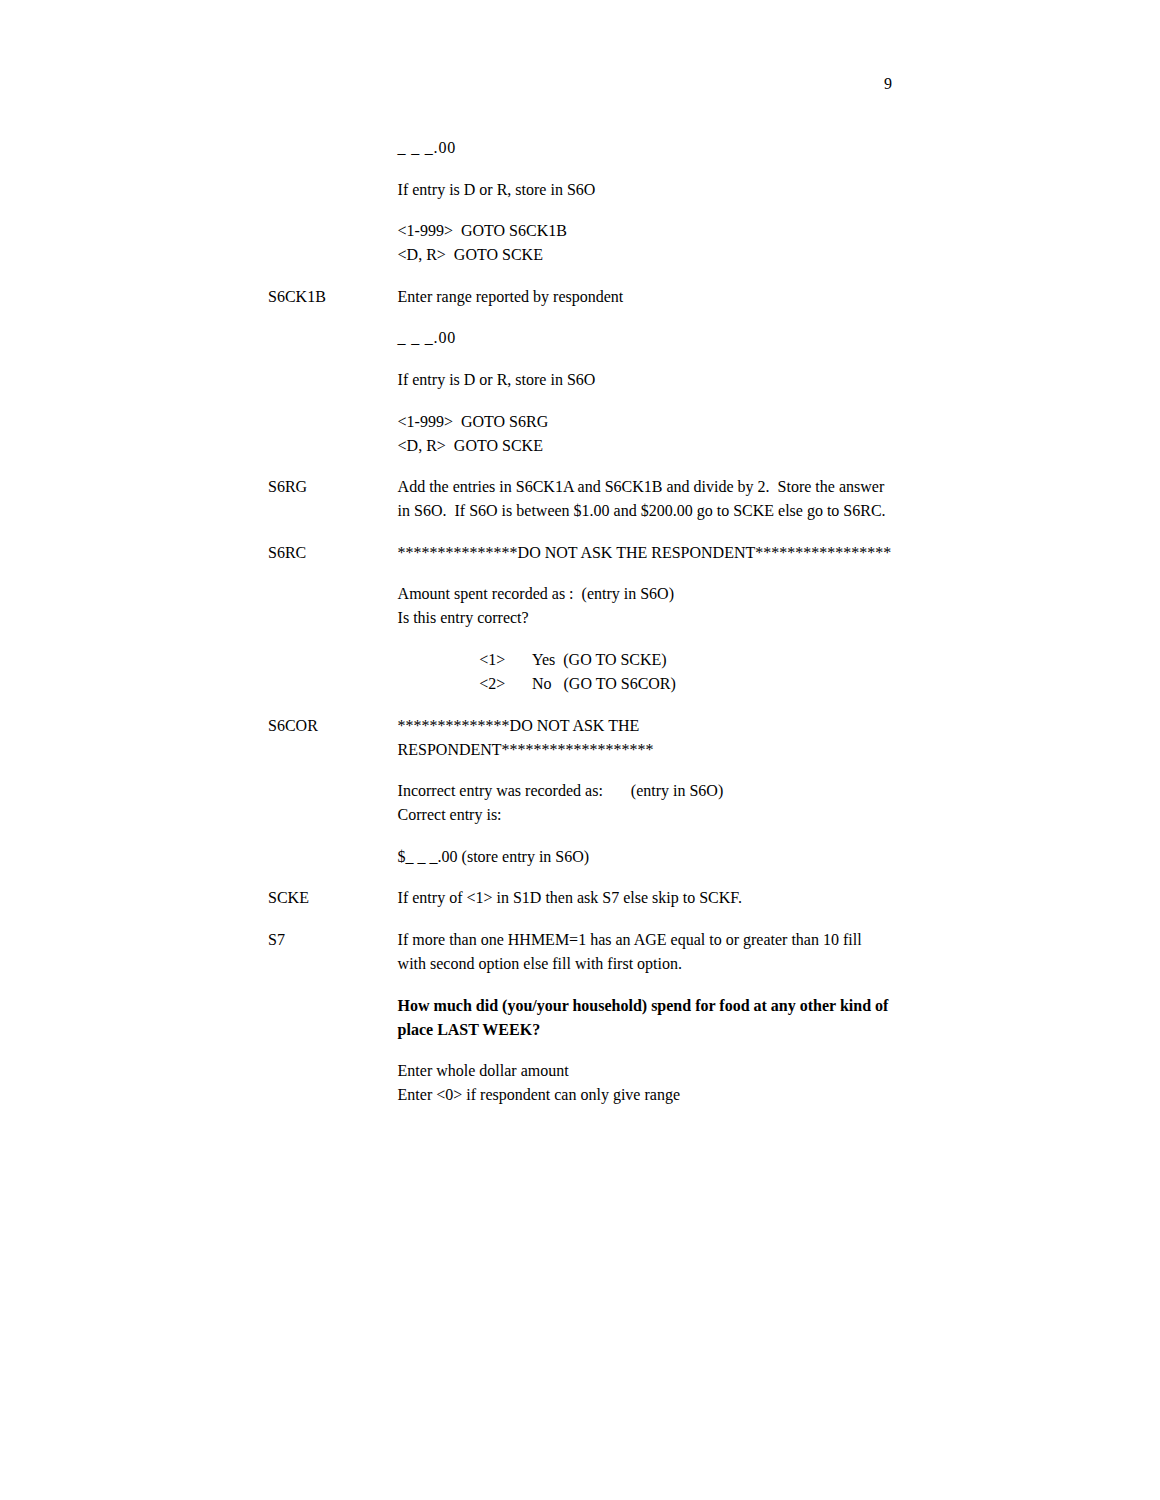9
_ _ _.00
If entry is D or R, store in S6O
<1-999> GOTO S6CK1B
<D, R> GOTO SCKE
S6CK1B
Enter range reported by respondent
_ _ _.00
If entry is D or R, store in S6O
<1-999> GOTO S6RG
<D, R> GOTO SCKE
S6RG
Add the entries in S6CK1A and S6CK1B and divide by 2. Store the answer in S6O. If S6O is between $1.00 and $200.00 go to SCKE else go to S6RC.
S6RC
***************DO NOT ASK THE RESPONDENT*****************
Amount spent recorded as : (entry in S6O)
Is this entry correct?
<1>Yes (GO TO SCKE)
<2>No (GO TO S6COR)
S6COR
**************DO NOT ASK THE RESPONDENT*******************
Incorrect entry was recorded as: (entry in S6O)
Correct entry is:
$_ _ _.00 (store entry in S6O)
SCKE
If entry of <1> in S1D then ask S7 else skip to SCKF.
S7
If more than one HHMEM=1 has an AGE equal to or greater than 10 fill with second option else fill with first option.
How much did (you/your household) spend for food at any other kind of place LAST WEEK?
Enter whole dollar amount
Enter <0> if respondent can only give range